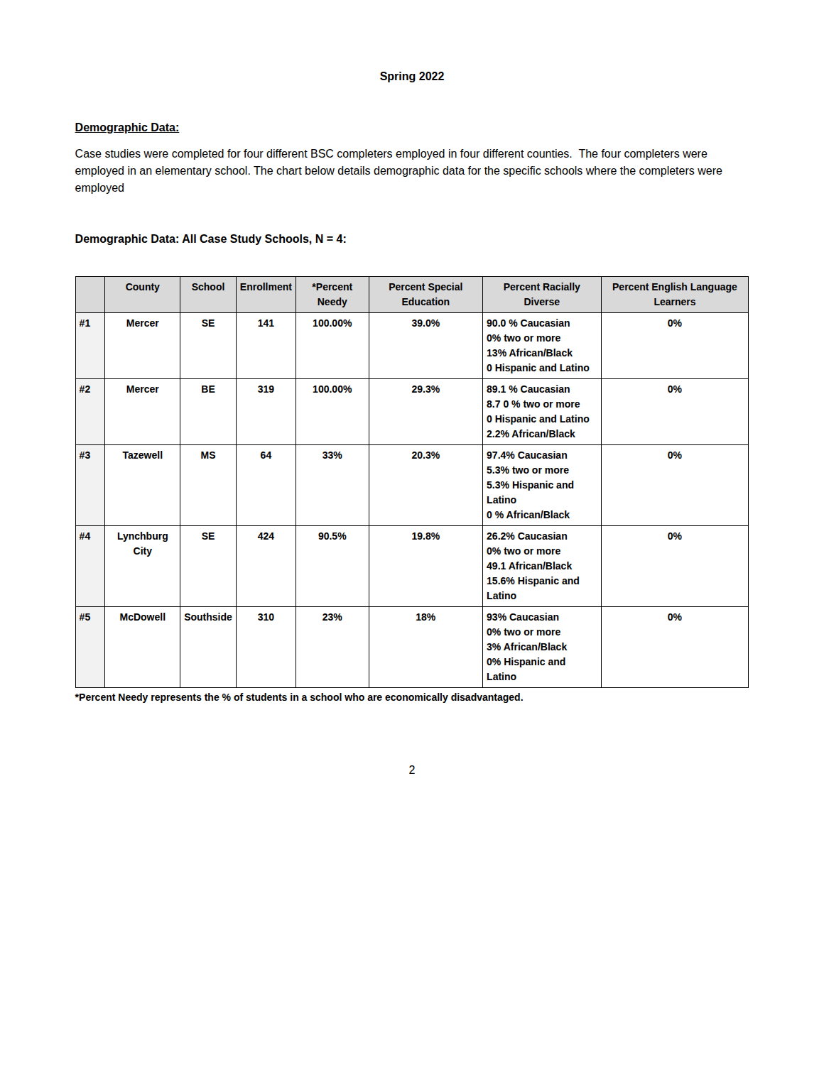Spring 2022
Demographic Data:
Case studies were completed for four different BSC completers employed in four different counties. The four completers were employed in an elementary school. The chart below details demographic data for the specific schools where the completers were employed
Demographic Data: All Case Study Schools, N = 4:
| | County | School | Enrollment | *Percent Needy | Percent Special Education | Percent Racially Diverse | Percent English Language Learners |
| --- | --- | --- | --- | --- | --- | --- | --- |
| #1 | Mercer | SE | 141 | 100.00% | 39.0% | 90.0 % Caucasian 0% two or more 13% African/Black 0 Hispanic and Latino | 0% |
| #2 | Mercer | BE | 319 | 100.00% | 29.3% | 89.1 % Caucasian 8.7 0 % two or more 0 Hispanic and Latino 2.2% African/Black | 0% |
| #3 | Tazewell | MS | 64 | 33% | 20.3% | 97.4% Caucasian 5.3% two or more 5.3% Hispanic and Latino 0 % African/Black | 0% |
| #4 | Lynchburg City | SE | 424 | 90.5% | 19.8% | 26.2% Caucasian 0% two or more 49.1 African/Black 15.6% Hispanic and Latino | 0% |
| #5 | McDowell | Southside | 310 | 23% | 18% | 93% Caucasian 0% two or more 3% African/Black 0% Hispanic and Latino | 0% |
*Percent Needy represents the % of students in a school who are economically disadvantaged.
2